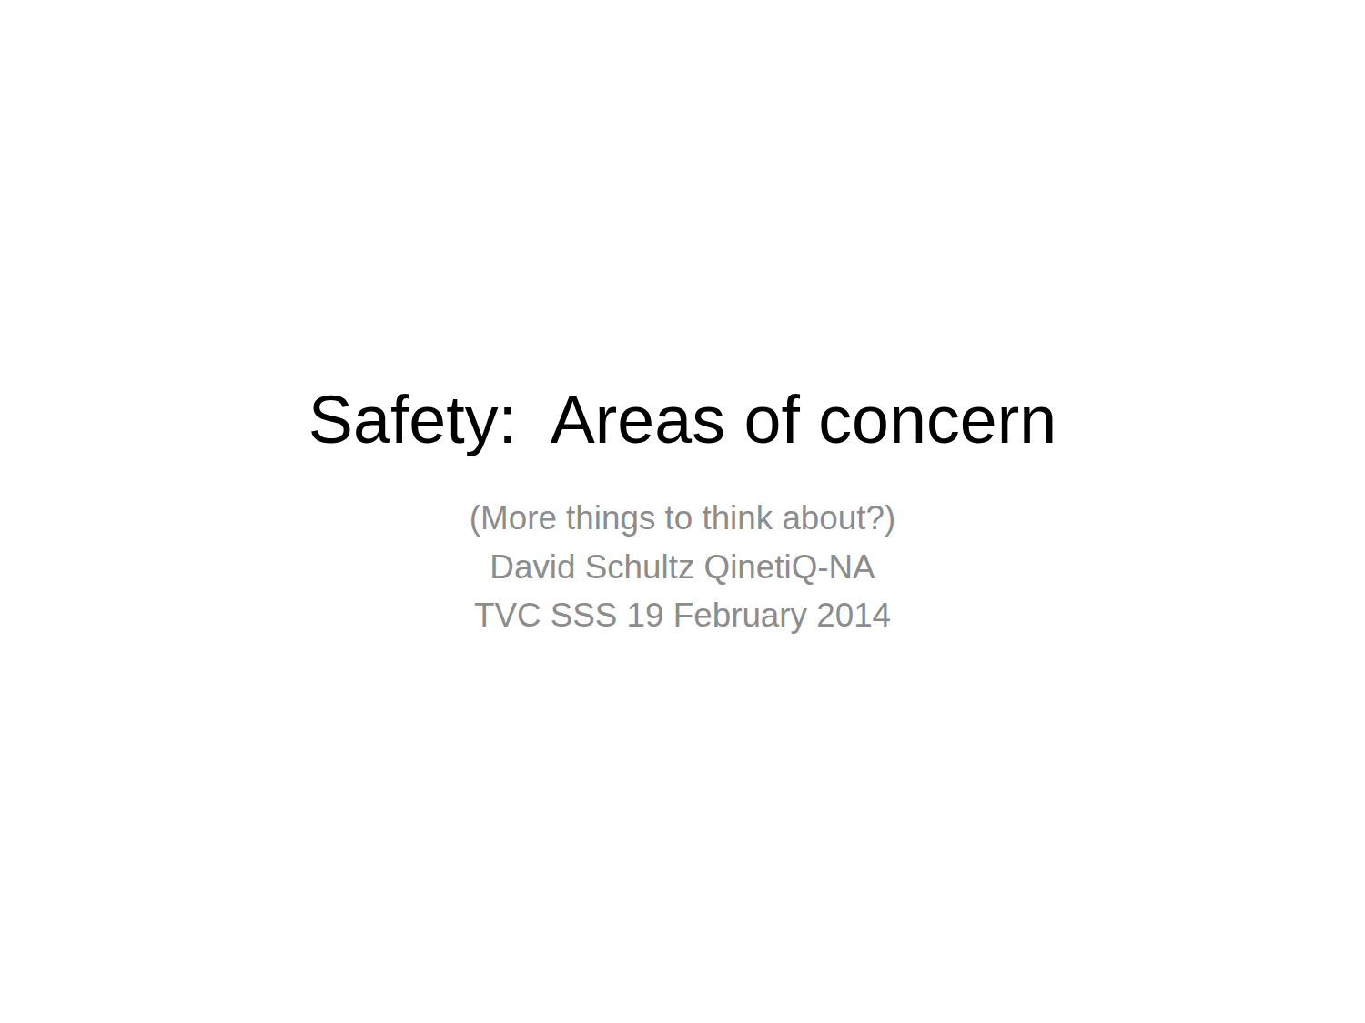Safety: Areas of concern
(More things to think about?)
David Schultz QinetiQ-NA
TVC SSS 19 February 2014